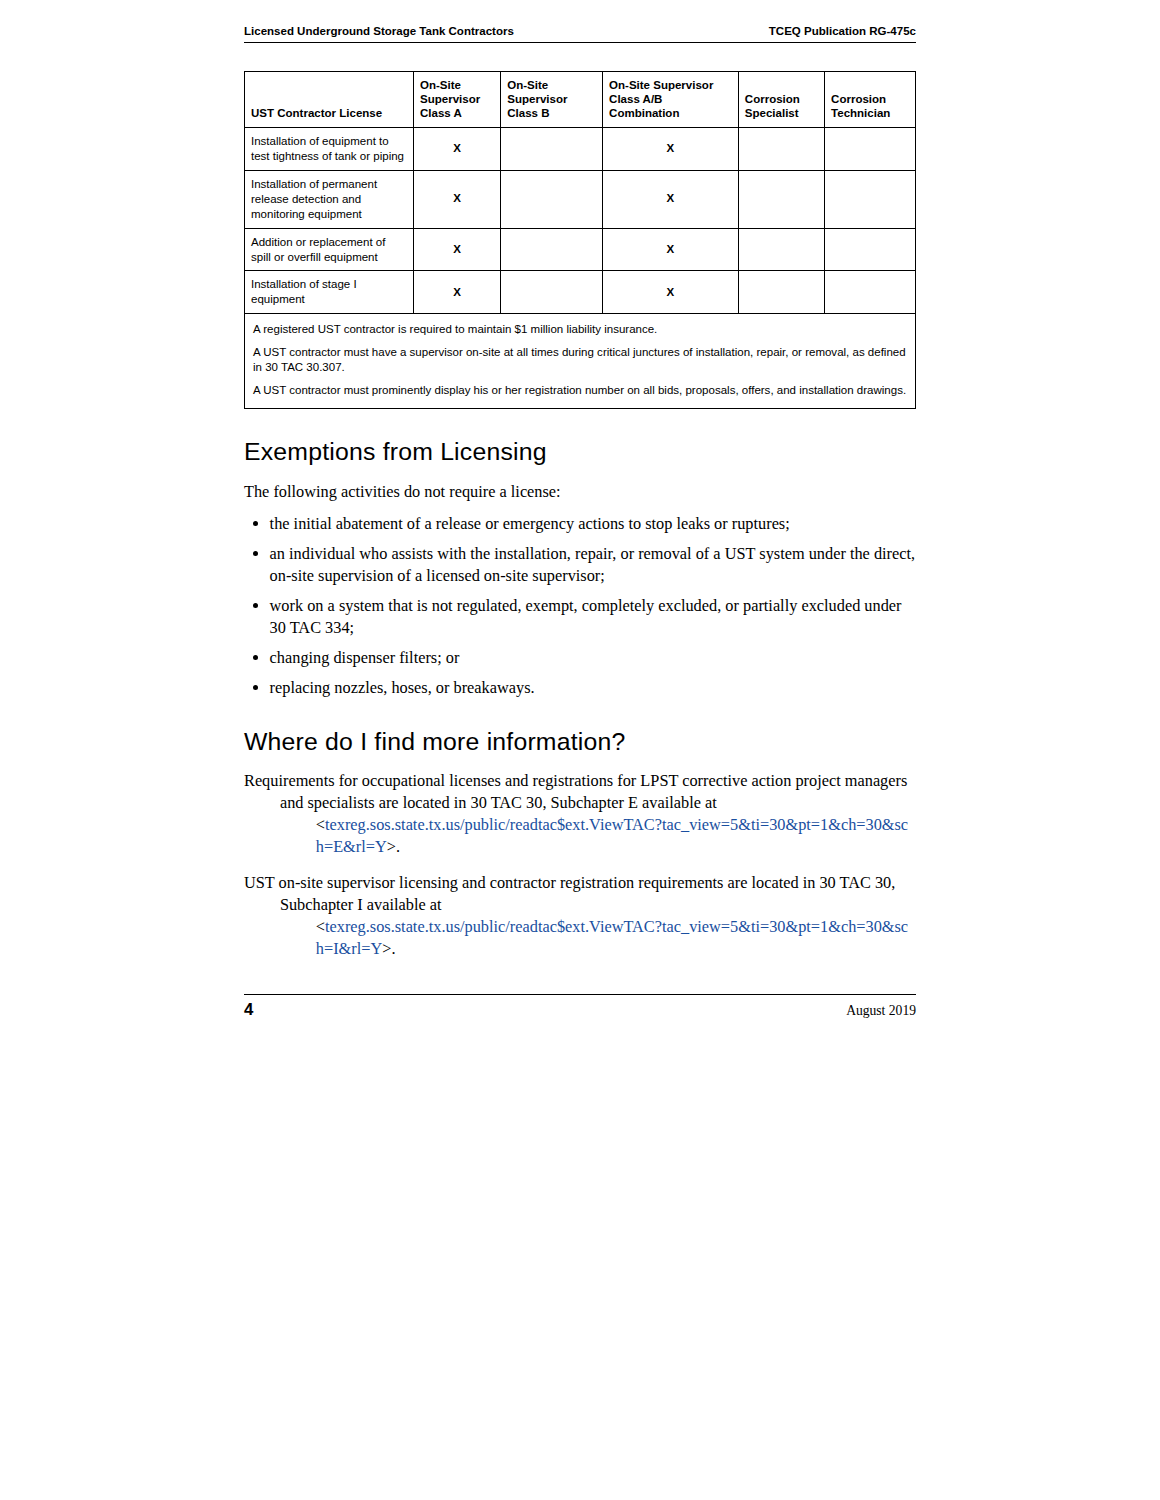Licensed Underground Storage Tank Contractors
TCEQ Publication RG-475c
| UST Contractor License | On-Site Supervisor Class A | On-Site Supervisor Class B | On-Site Supervisor Class A/B Combination | Corrosion Specialist | Corrosion Technician |
| --- | --- | --- | --- | --- | --- |
| Installation of equipment to test tightness of tank or piping | X | | X | | |
| Installation of permanent release detection and monitoring equipment | X | | X | | |
| Addition or replacement of spill or overfill equipment | X | | X | | |
| Installation of stage I equipment | X | | X | | |
| A registered UST contractor is required to maintain $1 million liability insurance. A UST contractor must have a supervisor on-site at all times during critical junctures of installation, repair, or removal, as defined in 30 TAC 30.307. A UST contractor must prominently display his or her registration number on all bids, proposals, offers, and installation drawings. |
Exemptions from Licensing
The following activities do not require a license:
the initial abatement of a release or emergency actions to stop leaks or ruptures;
an individual who assists with the installation, repair, or removal of a UST system under the direct, on-site supervision of a licensed on-site supervisor;
work on a system that is not regulated, exempt, completely excluded, or partially excluded under 30 TAC 334;
changing dispenser filters; or
replacing nozzles, hoses, or breakaways.
Where do I find more information?
Requirements for occupational licenses and registrations for LPST corrective action project managers and specialists are located in 30 TAC 30, Subchapter E available at <texreg.sos.state.tx.us/public/readtac$ext.ViewTAC?tac_view=5&ti=30&pt=1&ch=30&sch=E&rl=Y>.
UST on-site supervisor licensing and contractor registration requirements are located in 30 TAC 30, Subchapter I available at <texreg.sos.state.tx.us/public/readtac$ext.ViewTAC?tac_view=5&ti=30&pt=1&ch=30&sch=I&rl=Y>.
4
August 2019